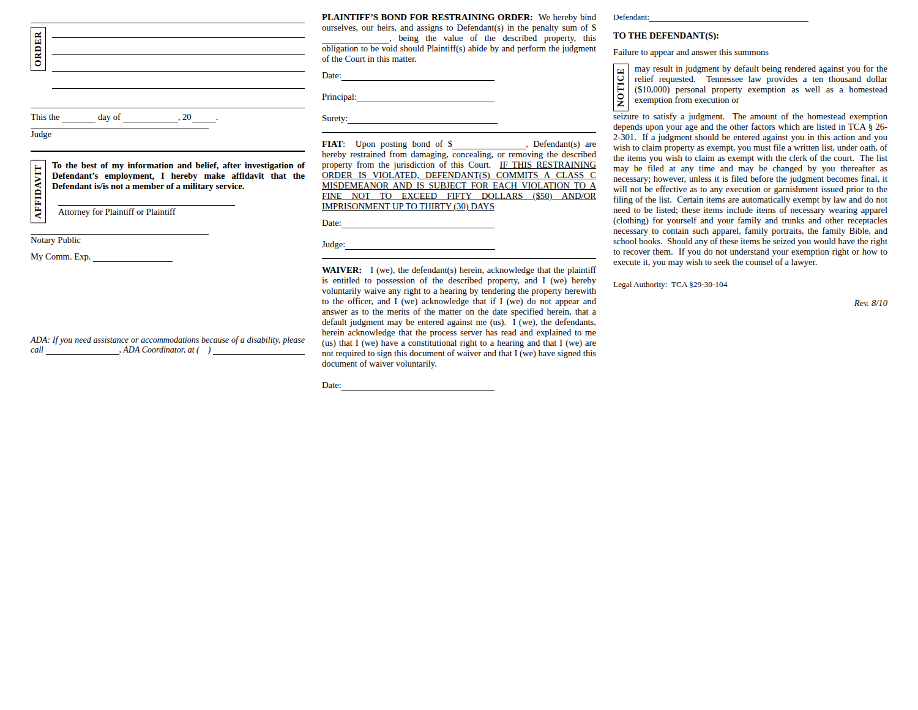ORDER
This the day of , 20 .
Judge
AFFIDAVIT
To the best of my information and belief, after investigation of Defendant’s employment, I hereby make affidavit that the Defendant is/is not a member of a military service.
Attorney for Plaintiff or Plaintiff
Notary Public
My Comm. Exp.
ADA: If you need assistance or accommodations because of a disability, please call , ADA Coordinator, at ( )
PLAINTIFF’S BOND FOR RESTRAINING ORDER: We hereby bind ourselves, our heirs, and assigns to Defendant(s) in the penalty sum of $ , being the value of the described property, this obligation to be void should Plaintiff(s) abide by and perform the judgment of the Court in this matter.
Date:
Principal:
Surety:
FIAT: Upon posting bond of $ , Defendant(s) are hereby restrained from damaging, concealing, or removing the described property from the jurisdiction of this Court. IF THIS RESTRAINING ORDER IS VIOLATED, DEFENDANT(S) COMMITS A CLASS C MISDEMEANOR AND IS SUBJECT FOR EACH VIOLATION TO A FINE NOT TO EXCEED FIFTY DOLLARS ($50) AND/OR IMPRISONMENT UP TO THIRTY (30) DAYS
Date:
Judge:
WAIVER: I (we), the defendant(s) herein, acknowledge that the plaintiff is entitled to possession of the described property, and I (we) hereby voluntarily waive any right to a hearing by tendering the property herewith to the officer, and I (we) acknowledge that if I (we) do not appear and answer as to the merits of the matter on the date specified herein, that a default judgment may be entered against me (us). I (we), the defendants, herein acknowledge that the process server has read and explained to me (us) that I (we) have a constitutional right to a hearing and that I (we) are not required to sign this document of waiver and that I (we) have signed this document of waiver voluntarily.
Date:
Defendant:
TO THE DEFENDANT(S):
Failure to appear and answer this summons
NOTICE
may result in judgment by default being rendered against you for the relief requested. Tennessee law provides a ten thousand dollar ($10,000) personal property exemption as well as a homestead exemption from execution or
seizure to satisfy a judgment. The amount of the homestead exemption depends upon your age and the other factors which are listed in TCA § 26-2-301. If a judgment should be entered against you in this action and you wish to claim property as exempt, you must file a written list, under oath, of the items you wish to claim as exempt with the clerk of the court. The list may be filed at any time and may be changed by you thereafter as necessary; however, unless it is filed before the judgment becomes final, it will not be effective as to any execution or garnishment issued prior to the filing of the list. Certain items are automatically exempt by law and do not need to be listed; these items include items of necessary wearing apparel (clothing) for yourself and your family and trunks and other receptacles necessary to contain such apparel, family portraits, the family Bible, and school books. Should any of these items be seized you would have the right to recover them. If you do not understand your exemption right or how to execute it, you may wish to seek the counsel of a lawyer.
Legal Authority: TCA §29-30-104
Rev. 8/10